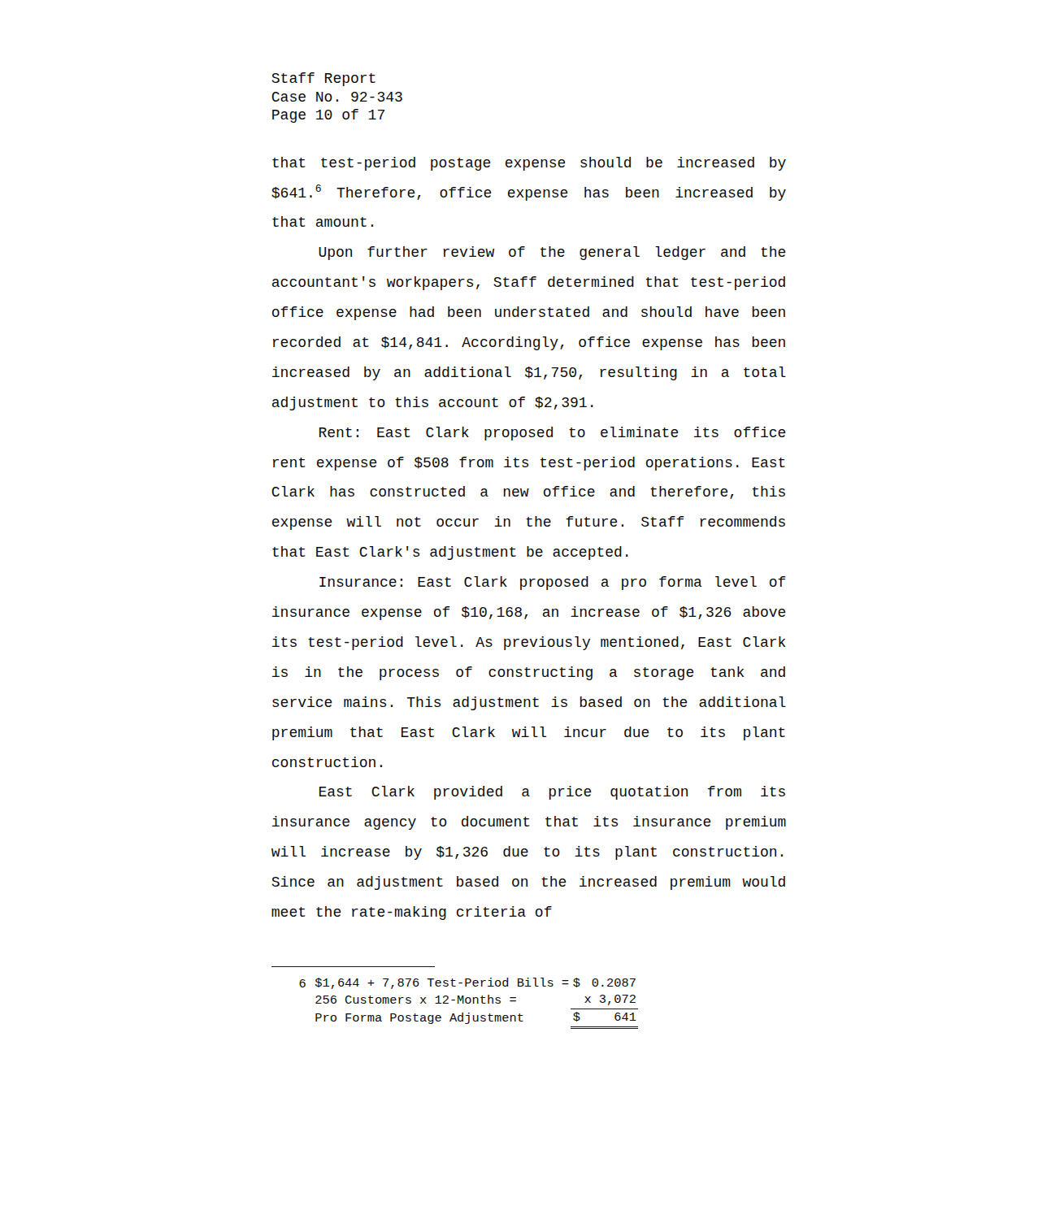Staff Report
Case No. 92-343
Page 10 of 17
that test-period postage expense should be increased by $641.6 Therefore, office expense has been increased by that amount.
Upon further review of the general ledger and the accountant's workpapers, Staff determined that test-period office expense had been understated and should have been recorded at $14,841. Accordingly, office expense has been increased by an additional $1,750, resulting in a total adjustment to this account of $2,391.
Rent: East Clark proposed to eliminate its office rent expense of $508 from its test-period operations. East Clark has constructed a new office and therefore, this expense will not occur in the future. Staff recommends that East Clark's adjustment be accepted.
Insurance: East Clark proposed a pro forma level of insurance expense of $10,168, an increase of $1,326 above its test-period level. As previously mentioned, East Clark is in the process of constructing a storage tank and service mains. This adjustment is based on the additional premium that East Clark will incur due to its plant construction.
East Clark provided a price quotation from its insurance agency to document that its insurance premium will increase by $1,326 due to its plant construction. Since an adjustment based on the increased premium would meet the rate-making criteria of
6
| $1,644 + 7,876 Test-Period Bills = | $ | 0.2087 |
| 256 Customers x 12-Months = | | x 3,072 |
| Pro Forma Postage Adjustment | $ | 641 |